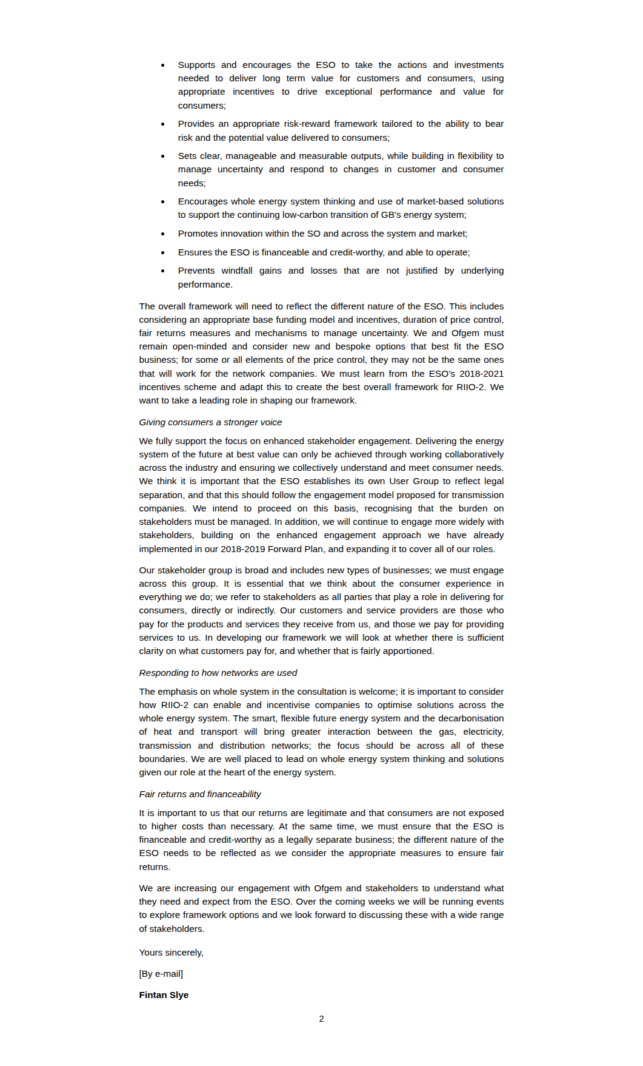Supports and encourages the ESO to take the actions and investments needed to deliver long term value for customers and consumers, using appropriate incentives to drive exceptional performance and value for consumers;
Provides an appropriate risk-reward framework tailored to the ability to bear risk and the potential value delivered to consumers;
Sets clear, manageable and measurable outputs, while building in flexibility to manage uncertainty and respond to changes in customer and consumer needs;
Encourages whole energy system thinking and use of market-based solutions to support the continuing low-carbon transition of GB’s energy system;
Promotes innovation within the SO and across the system and market;
Ensures the ESO is financeable and credit-worthy, and able to operate;
Prevents windfall gains and losses that are not justified by underlying performance.
The overall framework will need to reflect the different nature of the ESO. This includes considering an appropriate base funding model and incentives, duration of price control, fair returns measures and mechanisms to manage uncertainty. We and Ofgem must remain open-minded and consider new and bespoke options that best fit the ESO business; for some or all elements of the price control, they may not be the same ones that will work for the network companies. We must learn from the ESO’s 2018-2021 incentives scheme and adapt this to create the best overall framework for RIIO-2. We want to take a leading role in shaping our framework.
Giving consumers a stronger voice
We fully support the focus on enhanced stakeholder engagement. Delivering the energy system of the future at best value can only be achieved through working collaboratively across the industry and ensuring we collectively understand and meet consumer needs. We think it is important that the ESO establishes its own User Group to reflect legal separation, and that this should follow the engagement model proposed for transmission companies. We intend to proceed on this basis, recognising that the burden on stakeholders must be managed. In addition, we will continue to engage more widely with stakeholders, building on the enhanced engagement approach we have already implemented in our 2018-2019 Forward Plan, and expanding it to cover all of our roles.
Our stakeholder group is broad and includes new types of businesses; we must engage across this group. It is essential that we think about the consumer experience in everything we do; we refer to stakeholders as all parties that play a role in delivering for consumers, directly or indirectly. Our customers and service providers are those who pay for the products and services they receive from us, and those we pay for providing services to us. In developing our framework we will look at whether there is sufficient clarity on what customers pay for, and whether that is fairly apportioned.
Responding to how networks are used
The emphasis on whole system in the consultation is welcome; it is important to consider how RIIO-2 can enable and incentivise companies to optimise solutions across the whole energy system. The smart, flexible future energy system and the decarbonisation of heat and transport will bring greater interaction between the gas, electricity, transmission and distribution networks; the focus should be across all of these boundaries. We are well placed to lead on whole energy system thinking and solutions given our role at the heart of the energy system.
Fair returns and financeability
It is important to us that our returns are legitimate and that consumers are not exposed to higher costs than necessary. At the same time, we must ensure that the ESO is financeable and credit-worthy as a legally separate business; the different nature of the ESO needs to be reflected as we consider the appropriate measures to ensure fair returns.
We are increasing our engagement with Ofgem and stakeholders to understand what they need and expect from the ESO. Over the coming weeks we will be running events to explore framework options and we look forward to discussing these with a wide range of stakeholders.
Yours sincerely,
[By e-mail]
Fintan Slye
2